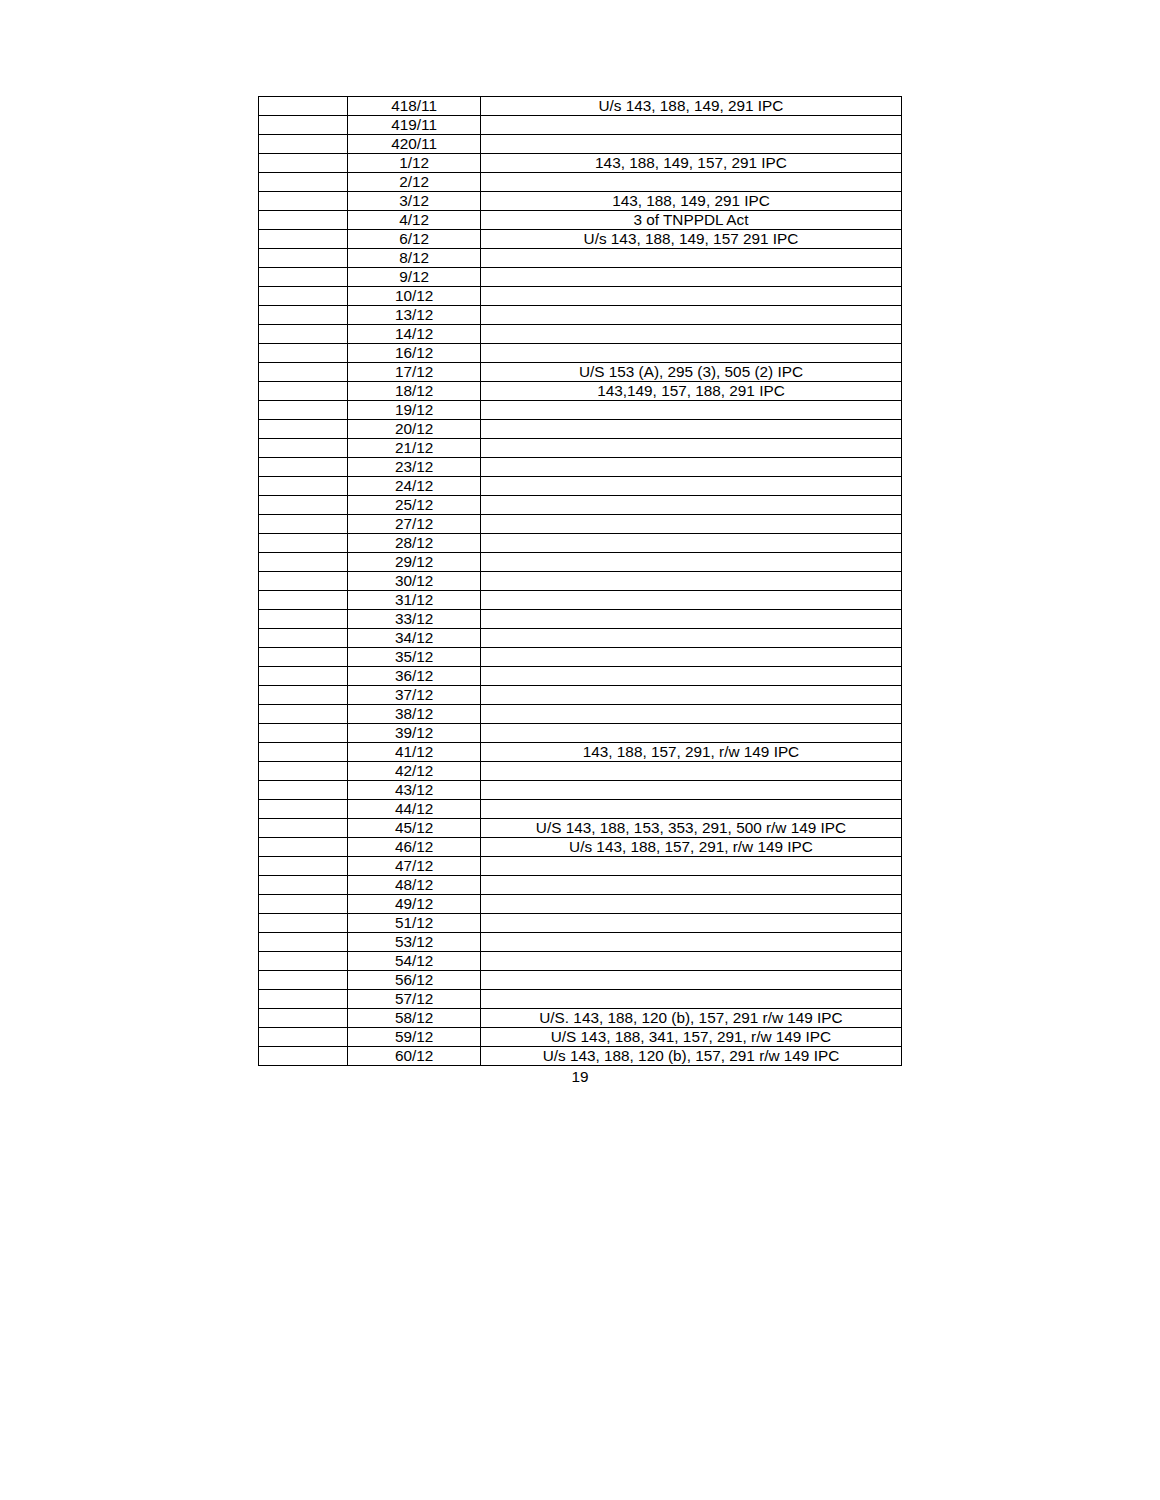| | 418/11 | U/s 143, 188, 149, 291 IPC |
| | 419/11 | |
| | 420/11 | |
| | 1/12 | 143, 188, 149, 157, 291 IPC |
| | 2/12 | |
| | 3/12 | 143, 188, 149, 291 IPC |
| | 4/12 | 3 of TNPPDL Act |
| | 6/12 | U/s 143, 188, 149, 157 291 IPC |
| | 8/12 | |
| | 9/12 | |
| | 10/12 | |
| | 13/12 | |
| | 14/12 | |
| | 16/12 | |
| | 17/12 | U/S 153 (A), 295 (3), 505 (2) IPC |
| | 18/12 | 143,149, 157, 188, 291 IPC |
| | 19/12 | |
| | 20/12 | |
| | 21/12 | |
| | 23/12 | |
| | 24/12 | |
| | 25/12 | |
| | 27/12 | |
| | 28/12 | |
| | 29/12 | |
| | 30/12 | |
| | 31/12 | |
| | 33/12 | |
| | 34/12 | |
| | 35/12 | |
| | 36/12 | |
| | 37/12 | |
| | 38/12 | |
| | 39/12 | |
| | 41/12 | 143, 188, 157, 291, r/w 149 IPC |
| | 42/12 | |
| | 43/12 | |
| | 44/12 | |
| | 45/12 | U/S 143, 188, 153, 353, 291, 500 r/w 149 IPC |
| | 46/12 | U/s 143, 188, 157, 291, r/w 149 IPC |
| | 47/12 | |
| | 48/12 | |
| | 49/12 | |
| | 51/12 | |
| | 53/12 | |
| | 54/12 | |
| | 56/12 | |
| | 57/12 | |
| | 58/12 | U/S. 143, 188, 120 (b), 157, 291 r/w 149 IPC |
| | 59/12 | U/S 143, 188, 341, 157, 291, r/w 149 IPC |
| | 60/12 | U/s 143, 188, 120 (b), 157, 291 r/w 149 IPC |
19